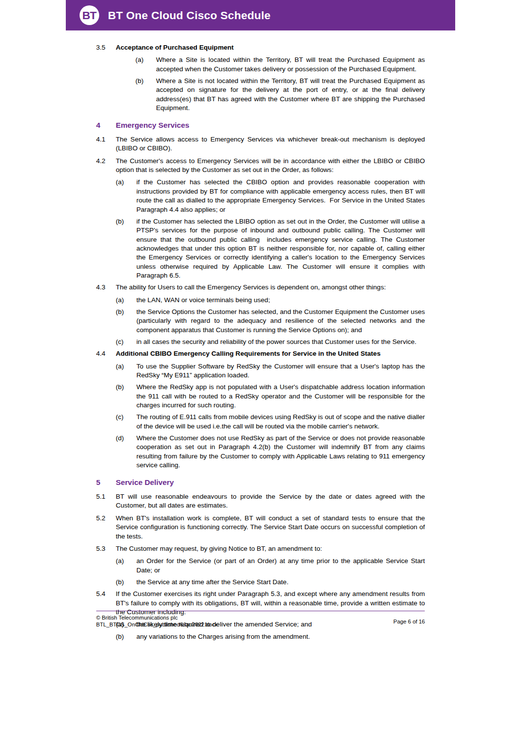BT
BT One Cloud Cisco Schedule
3.5
Acceptance of Purchased Equipment
(a)
Where a Site is located within the Territory, BT will treat the Purchased Equipment as accepted when the Customer takes delivery or possession of the Purchased Equipment.
(b)
Where a Site is not located within the Territory, BT will treat the Purchased Equipment as accepted on signature for the delivery at the port of entry, or at the final delivery address(es) that BT has agreed with the Customer where BT are shipping the Purchased Equipment.
4
Emergency Services
4.1
The Service allows access to Emergency Services via whichever break-out mechanism is deployed (LBIBO or CBIBO).
4.2
The Customer's access to Emergency Services will be in accordance with either the LBIBO or CBIBO option that is selected by the Customer as set out in the Order, as follows:
(a)
if the Customer has selected the CBIBO option and provides reasonable cooperation with instructions provided by BT for compliance with applicable emergency access rules, then BT will route the call as dialled to the appropriate Emergency Services. For Service in the United States Paragraph 4.4 also applies; or
(b)
if the Customer has selected the LBIBO option as set out in the Order, the Customer will utilise a PTSP's services for the purpose of inbound and outbound public calling. The Customer will ensure that the outbound public calling includes emergency service calling. The Customer acknowledges that under this option BT is neither responsible for, nor capable of, calling either the Emergency Services or correctly identifying a caller's location to the Emergency Services unless otherwise required by Applicable Law. The Customer will ensure it complies with Paragraph 6.5.
4.3
The ability for Users to call the Emergency Services is dependent on, amongst other things:
(a)
the LAN, WAN or voice terminals being used;
(b)
the Service Options the Customer has selected, and the Customer Equipment the Customer uses (particularly with regard to the adequacy and resilience of the selected networks and the component apparatus that Customer is running the Service Options on); and
(c)
in all cases the security and reliability of the power sources that Customer uses for the Service.
4.4
Additional CBIBO Emergency Calling Requirements for Service in the United States
(a)
To use the Supplier Software by RedSky the Customer will ensure that a User's laptop has the RedSky “My E911” application loaded.
(b)
Where the RedSky app is not populated with a User's dispatchable address location information the 911 call with be routed to a RedSky operator and the Customer will be responsible for the charges incurred for such routing.
(c)
The routing of E.911 calls from mobile devices using RedSky is out of scope and the native dialler of the device will be used i.e.the call will be routed via the mobile carrier's network.
(d)
Where the Customer does not use RedSky as part of the Service or does not provide reasonable cooperation as set out in Paragraph 4.2(b) the Customer will indemnify BT from any claims resulting from failure by the Customer to comply with Applicable Laws relating to 911 emergency service calling.
5
Service Delivery
5.1
BT will use reasonable endeavours to provide the Service by the date or dates agreed with the Customer, but all dates are estimates.
5.2
When BT's installation work is complete, BT will conduct a set of standard tests to ensure that the Service configuration is functioning correctly. The Service Start Date occurs on successful completion of the tests.
5.3
The Customer may request, by giving Notice to BT, an amendment to:
(a)
an Order for the Service (or part of an Order) at any time prior to the applicable Service Start Date; or
(b)
the Service at any time after the Service Start Date.
5.4
If the Customer exercises its right under Paragraph 5.3, and except where any amendment results from BT's failure to comply with its obligations, BT will, within a reasonable time, provide a written estimate to the Customer including:
(a)
the likely time required to deliver the amended Service; and
(b)
any variations to the Charges arising from the amendment.
© British Telecommunications plc
BTL_BTGS_OnCldCsc_published6Jan2022.docx
Page 6 of 16